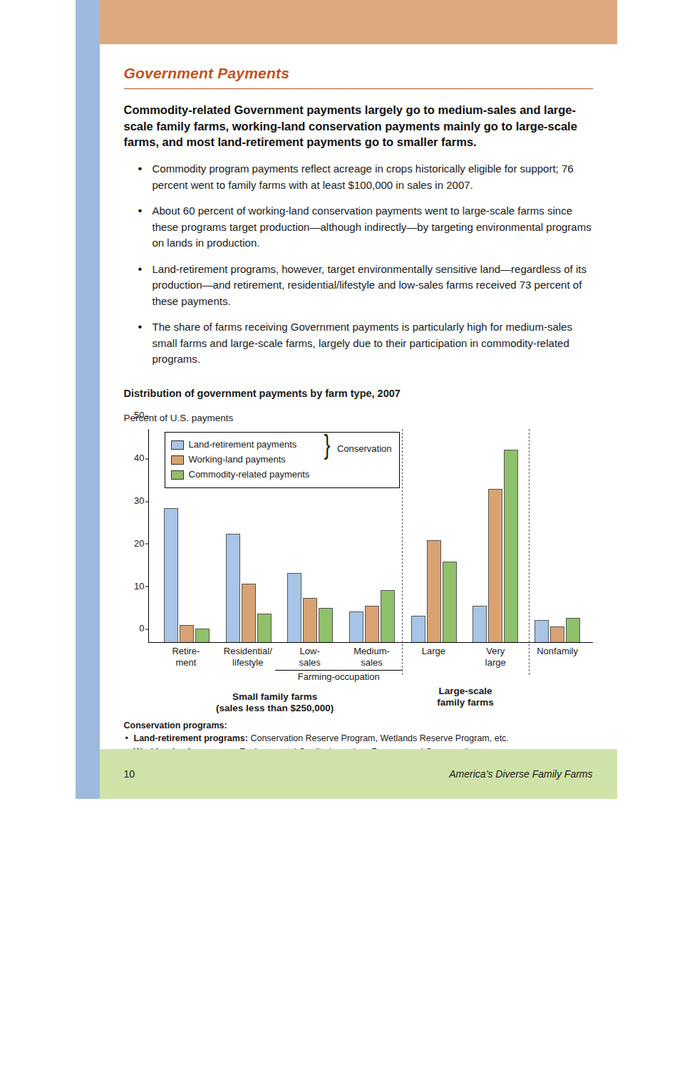Government Payments
Commodity-related Government payments largely go to medium-sales and large-scale family farms, working-land conservation payments mainly go to large-scale farms, and most land-retirement payments go to smaller farms.
Commodity program payments reflect acreage in crops historically eligible for support; 76 percent went to family farms with at least $100,000 in sales in 2007.
About 60 percent of working-land conservation payments went to large-scale farms since these programs target production—although indirectly—by targeting environmental programs on lands in production.
Land-retirement programs, however, target environmentally sensitive land—regardless of its production—and retirement, residential/lifestyle and low-sales farms received 73 percent of these payments.
The share of farms receiving Government payments is particularly high for medium-sales small farms and large-scale farms, largely due to their participation in commodity-related programs.
Distribution of government payments by farm type, 2007
Percent of U.S. payments
0
10
20
30
40
50
Land-retirement payments
Working-land payments
Commodity-related payments
}
Conservation
Retire-
ment
Residential/
lifestyle
Low-
sales
Medium-
sales
Large
Very
large
Nonfamily
Farming-occupation
Small family farms
(sales less than $250,000)
Large-scale
family farms
Conservation programs:
Land-retirement programs: Conservation Reserve Program, Wetlands Reserve Program, etc.
Working-land programs: Environmental Quality Incentives Program and Conservation
Security Program.
Commodity-related programs: Direct payments, countercyclical payments, marketing loan benefits, agricultural disaster payments, etc.
10
America’s Diverse Family Farms